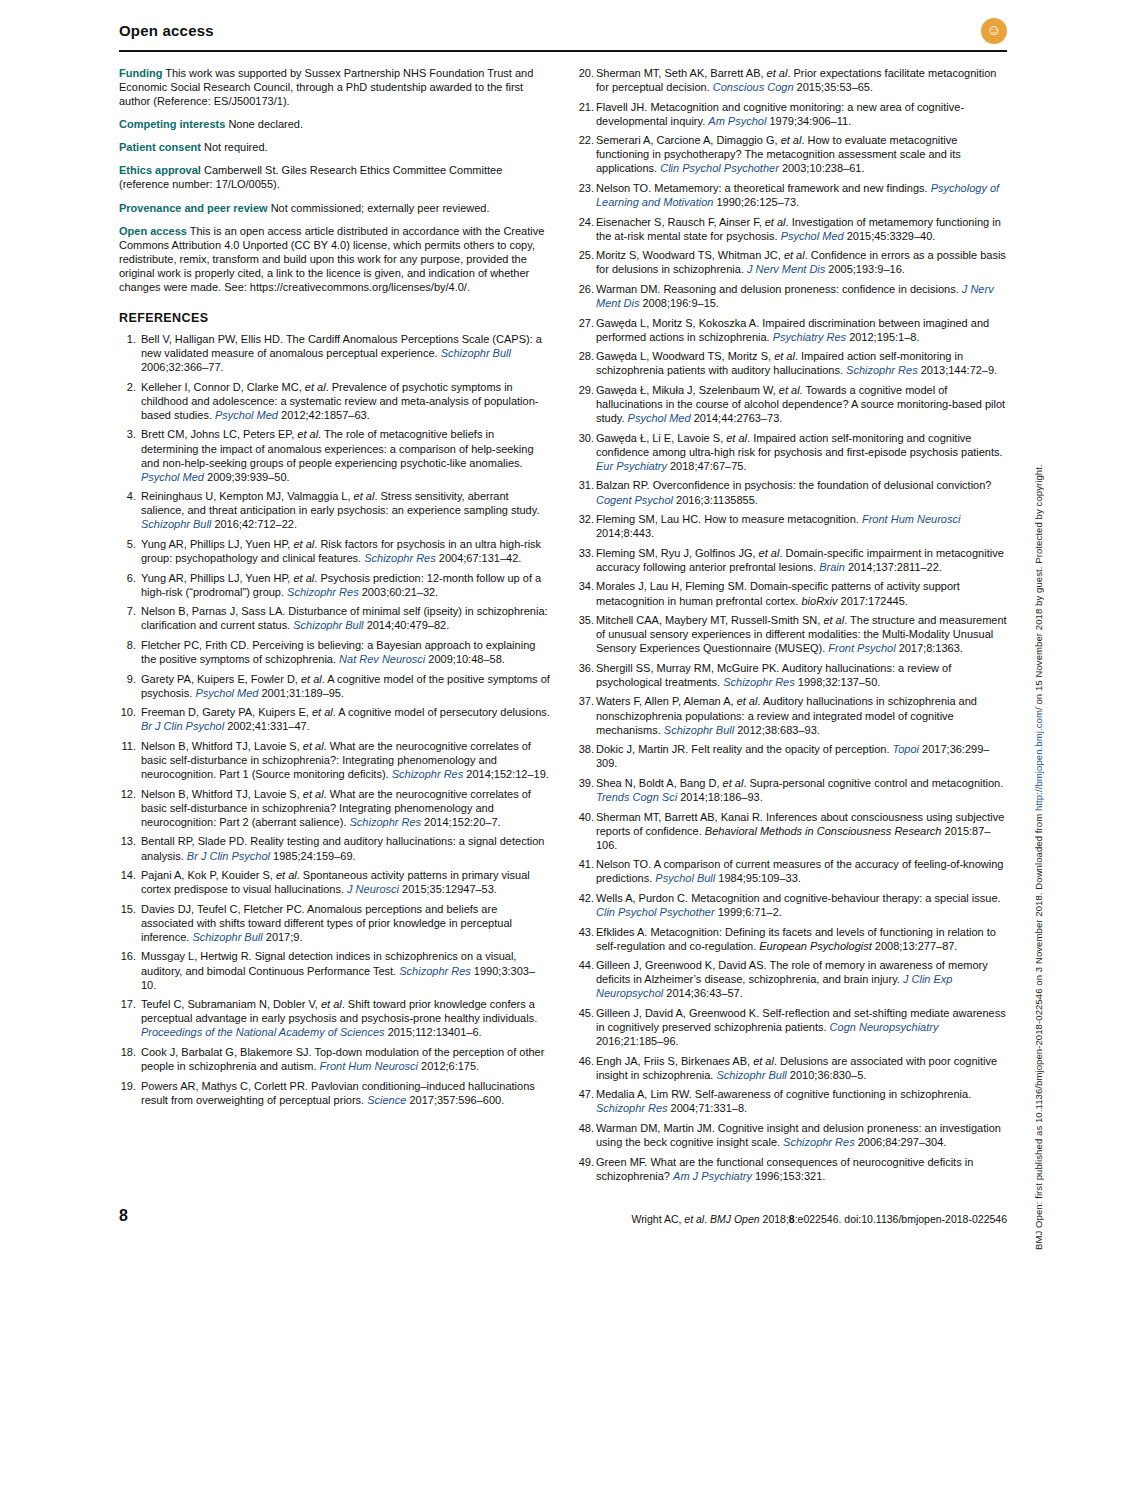Open access
☺
BMJ Open: first published as 10.1136/bmjopen-2018-022546 on 3 November 2018. Downloaded from http://bmjopen.bmj.com/ on 15 November 2018 by guest. Protected by copyright.
Funding This work was supported by Sussex Partnership NHS Foundation Trust and Economic Social Research Council, through a PhD studentship awarded to the first author (Reference: ES/J500173/1).
Competing interests None declared.
Patient consent Not required.
Ethics approval Camberwell St. Giles Research Ethics Committee Committee (reference number: 17/LO/0055).
Provenance and peer review Not commissioned; externally peer reviewed.
Open access This is an open access article distributed in accordance with the Creative Commons Attribution 4.0 Unported (CC BY 4.0) license, which permits others to copy, redistribute, remix, transform and build upon this work for any purpose, provided the original work is properly cited, a link to the licence is given, and indication of whether changes were made. See: https://creativecommons.org/licenses/by/4.0/.
REFERENCES
Bell V, Halligan PW, Ellis HD. The Cardiff Anomalous Perceptions Scale (CAPS): a new validated measure of anomalous perceptual experience. Schizophr Bull 2006;32:366–77.
Kelleher I, Connor D, Clarke MC, et al. Prevalence of psychotic symptoms in childhood and adolescence: a systematic review and meta-analysis of population-based studies. Psychol Med 2012;42:1857–63.
Brett CM, Johns LC, Peters EP, et al. The role of metacognitive beliefs in determining the impact of anomalous experiences: a comparison of help-seeking and non-help-seeking groups of people experiencing psychotic-like anomalies. Psychol Med 2009;39:939–50.
Reininghaus U, Kempton MJ, Valmaggia L, et al. Stress sensitivity, aberrant salience, and threat anticipation in early psychosis: an experience sampling study. Schizophr Bull 2016;42:712–22.
Yung AR, Phillips LJ, Yuen HP, et al. Risk factors for psychosis in an ultra high-risk group: psychopathology and clinical features. Schizophr Res 2004;67:131–42.
Yung AR, Phillips LJ, Yuen HP, et al. Psychosis prediction: 12-month follow up of a high-risk (“prodromal”) group. Schizophr Res 2003;60:21–32.
Nelson B, Parnas J, Sass LA. Disturbance of minimal self (ipseity) in schizophrenia: clarification and current status. Schizophr Bull 2014;40:479–82.
Fletcher PC, Frith CD. Perceiving is believing: a Bayesian approach to explaining the positive symptoms of schizophrenia. Nat Rev Neurosci 2009;10:48–58.
Garety PA, Kuipers E, Fowler D, et al. A cognitive model of the positive symptoms of psychosis. Psychol Med 2001;31:189–95.
Freeman D, Garety PA, Kuipers E, et al. A cognitive model of persecutory delusions. Br J Clin Psychol 2002;41:331–47.
Nelson B, Whitford TJ, Lavoie S, et al. What are the neurocognitive correlates of basic self-disturbance in schizophrenia?: Integrating phenomenology and neurocognition. Part 1 (Source monitoring deficits). Schizophr Res 2014;152:12–19.
Nelson B, Whitford TJ, Lavoie S, et al. What are the neurocognitive correlates of basic self-disturbance in schizophrenia? Integrating phenomenology and neurocognition: Part 2 (aberrant salience). Schizophr Res 2014;152:20–7.
Bentall RP, Slade PD. Reality testing and auditory hallucinations: a signal detection analysis. Br J Clin Psychol 1985;24:159–69.
Pajani A, Kok P, Kouider S, et al. Spontaneous activity patterns in primary visual cortex predispose to visual hallucinations. J Neurosci 2015;35:12947–53.
Davies DJ, Teufel C, Fletcher PC. Anomalous perceptions and beliefs are associated with shifts toward different types of prior knowledge in perceptual inference. Schizophr Bull 2017;9.
Mussgay L, Hertwig R. Signal detection indices in schizophrenics on a visual, auditory, and bimodal Continuous Performance Test. Schizophr Res 1990;3:303–10.
Teufel C, Subramaniam N, Dobler V, et al. Shift toward prior knowledge confers a perceptual advantage in early psychosis and psychosis-prone healthy individuals. Proceedings of the National Academy of Sciences 2015;112:13401–6.
Cook J, Barbalat G, Blakemore SJ. Top-down modulation of the perception of other people in schizophrenia and autism. Front Hum Neurosci 2012;6:175.
Powers AR, Mathys C, Corlett PR. Pavlovian conditioning–induced hallucinations result from overweighting of perceptual priors. Science 2017;357:596–600.
Sherman MT, Seth AK, Barrett AB, et al. Prior expectations facilitate metacognition for perceptual decision. Conscious Cogn 2015;35:53–65.
Flavell JH. Metacognition and cognitive monitoring: a new area of cognitive-developmental inquiry. Am Psychol 1979;34:906–11.
Semerari A, Carcione A, Dimaggio G, et al. How to evaluate metacognitive functioning in psychotherapy? The metacognition assessment scale and its applications. Clin Psychol Psychother 2003;10:238–61.
Nelson TO. Metamemory: a theoretical framework and new findings. Psychology of Learning and Motivation 1990;26:125–73.
Eisenacher S, Rausch F, Ainser F, et al. Investigation of metamemory functioning in the at-risk mental state for psychosis. Psychol Med 2015;45:3329–40.
Moritz S, Woodward TS, Whitman JC, et al. Confidence in errors as a possible basis for delusions in schizophrenia. J Nerv Ment Dis 2005;193:9–16.
Warman DM. Reasoning and delusion proneness: confidence in decisions. J Nerv Ment Dis 2008;196:9–15.
Gawęda L, Moritz S, Kokoszka A. Impaired discrimination between imagined and performed actions in schizophrenia. Psychiatry Res 2012;195:1–8.
Gawęda L, Woodward TS, Moritz S, et al. Impaired action self-monitoring in schizophrenia patients with auditory hallucinations. Schizophr Res 2013;144:72–9.
Gawęda Ł, Mikuła J, Szelenbaum W, et al. Towards a cognitive model of hallucinations in the course of alcohol dependence? A source monitoring-based pilot study. Psychol Med 2014;44:2763–73.
Gawęda Ł, Li E, Lavoie S, et al. Impaired action self-monitoring and cognitive confidence among ultra-high risk for psychosis and first-episode psychosis patients. Eur Psychiatry 2018;47:67–75.
Balzan RP. Overconfidence in psychosis: the foundation of delusional conviction? Cogent Psychol 2016;3:1135855.
Fleming SM, Lau HC. How to measure metacognition. Front Hum Neurosci 2014;8:443.
Fleming SM, Ryu J, Golfinos JG, et al. Domain-specific impairment in metacognitive accuracy following anterior prefrontal lesions. Brain 2014;137:2811–22.
Morales J, Lau H, Fleming SM. Domain-specific patterns of activity support metacognition in human prefrontal cortex. bioRxiv 2017:172445.
Mitchell CAA, Maybery MT, Russell-Smith SN, et al. The structure and measurement of unusual sensory experiences in different modalities: the Multi-Modality Unusual Sensory Experiences Questionnaire (MUSEQ). Front Psychol 2017;8:1363.
Shergill SS, Murray RM, McGuire PK. Auditory hallucinations: a review of psychological treatments. Schizophr Res 1998;32:137–50.
Waters F, Allen P, Aleman A, et al. Auditory hallucinations in schizophrenia and nonschizophrenia populations: a review and integrated model of cognitive mechanisms. Schizophr Bull 2012;38:683–93.
Dokic J, Martin JR. Felt reality and the opacity of perception. Topoi 2017;36:299–309.
Shea N, Boldt A, Bang D, et al. Supra-personal cognitive control and metacognition. Trends Cogn Sci 2014;18:186–93.
Sherman MT, Barrett AB, Kanai R. Inferences about consciousness using subjective reports of confidence. Behavioral Methods in Consciousness Research 2015:87–106.
Nelson TO. A comparison of current measures of the accuracy of feeling-of-knowing predictions. Psychol Bull 1984;95:109–33.
Wells A, Purdon C. Metacognition and cognitive-behaviour therapy: a special issue. Clin Psychol Psychother 1999;6:71–2.
Efklides A. Metacognition: Defining its facets and levels of functioning in relation to self-regulation and co-regulation. European Psychologist 2008;13:277–87.
Gilleen J, Greenwood K, David AS. The role of memory in awareness of memory deficits in Alzheimer’s disease, schizophrenia, and brain injury. J Clin Exp Neuropsychol 2014;36:43–57.
Gilleen J, David A, Greenwood K. Self-reflection and set-shifting mediate awareness in cognitively preserved schizophrenia patients. Cogn Neuropsychiatry 2016;21:185–96.
Engh JA, Friis S, Birkenaes AB, et al. Delusions are associated with poor cognitive insight in schizophrenia. Schizophr Bull 2010;36:830–5.
Medalia A, Lim RW. Self-awareness of cognitive functioning in schizophrenia. Schizophr Res 2004;71:331–8.
Warman DM, Martin JM. Cognitive insight and delusion proneness: an investigation using the beck cognitive insight scale. Schizophr Res 2006;84:297–304.
Green MF. What are the functional consequences of neurocognitive deficits in schizophrenia? Am J Psychiatry 1996;153:321.
8
Wright AC, et al. BMJ Open 2018;8:e022546. doi:10.1136/bmjopen-2018-022546